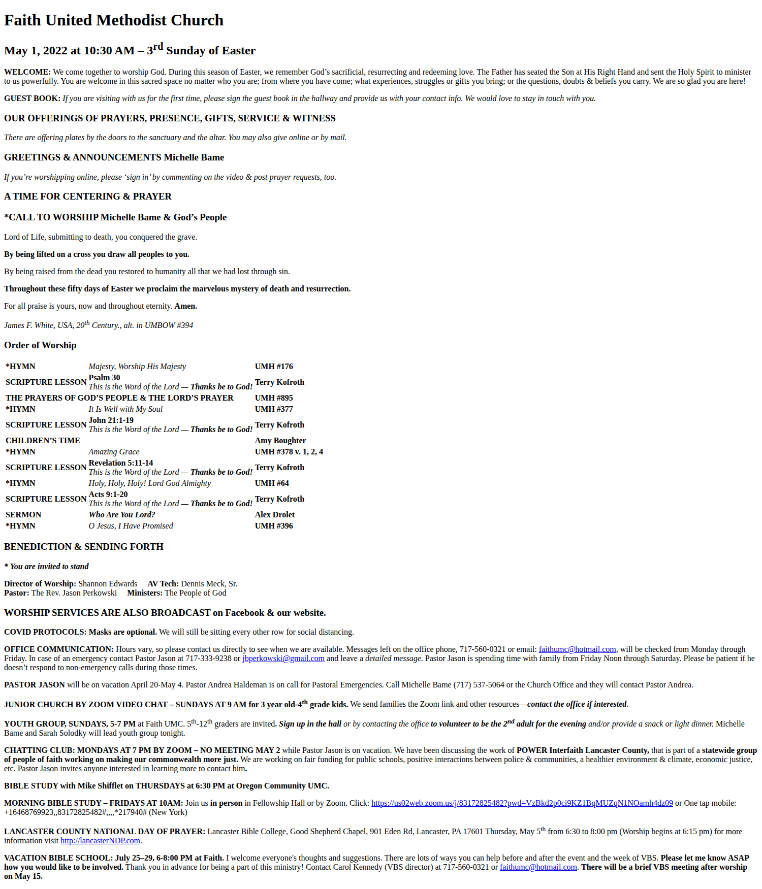Faith United Methodist Church
May 1, 2022 at 10:30 AM – 3rd Sunday of Easter
WELCOME: We come together to worship God. During this season of Easter, we remember God’s sacrificial, resurrecting and redeeming love. The Father has seated the Son at His Right Hand and sent the Holy Spirit to minister to us powerfully. You are welcome in this sacred space no matter who you are; from where you have come; what experiences, struggles or gifts you bring; or the questions, doubts & beliefs you carry. We are so glad you are here!
GUEST BOOK: If you are visiting with us for the first time, please sign the guest book in the hallway and provide us with your contact info. We would love to stay in touch with you.
OUR OFFERINGS OF PRAYERS, PRESENCE, GIFTS, SERVICE & WITNESS
There are offering plates by the doors to the sanctuary and the altar. You may also give online or by mail.
GREETINGS & ANNOUNCEMENTS Michelle Bame
If you’re worshipping online, please ‘sign in’ by commenting on the video & post prayer requests, too.
A TIME FOR CENTERING & PRAYER
*CALL TO WORSHIP Michelle Bame & God’s People
Lord of Life, submitting to death, you conquered the grave.
By being lifted on a cross you draw all peoples to you.
By being raised from the dead you restored to humanity all that we had lost through sin.
Throughout these fifty days of Easter we proclaim the marvelous mystery of death and resurrection.
For all praise is yours, now and throughout eternity. Amen.
James F. White, USA, 20th Century., alt. in UMBOW #394
Order of Worship
| *HYMN | Majesty, Worship His Majesty | UMH #176 |
| SCRIPTURE LESSON | Psalm 30 This is the Word of the Lord — Thanks be to God! | Terry Kofroth |
| THE PRAYERS OF GOD’S PEOPLE & THE LORD’S PRAYER | UMH #895 |
| *HYMN | It Is Well with My Soul | UMH #377 |
| SCRIPTURE LESSON | John 21:1-19 This is the Word of the Lord — Thanks be to God! | Terry Kofroth |
| CHILDREN’S TIME | Amy Boughter |
| *HYMN | Amazing Grace | UMH #378 v. 1, 2, 4 |
| SCRIPTURE LESSON | Revelation 5:11-14 This is the Word of the Lord — Thanks be to God! | Terry Kofroth |
| *HYMN | Holy, Holy, Holy! Lord God Almighty | UMH #64 |
| SCRIPTURE LESSON | Acts 9:1-20 This is the Word of the Lord — Thanks be to God! | Terry Kofroth |
| SERMON | Who Are You Lord? | Alex Drolet |
| *HYMN | O Jesus, I Have Promised | UMH #396 |
BENEDICTION & SENDING FORTH
* You are invited to stand
Director of Worship: Shannon Edwards AV Tech: Dennis Meck, Sr.
Pastor: The Rev. Jason Perkowski Ministers: The People of God
WORSHIP SERVICES ARE ALSO BROADCAST on Facebook & our website.
COVID PROTOCOLS: Masks are optional. We will still be sitting every other row for social distancing.
OFFICE COMMUNICATION: Hours vary, so please contact us directly to see when we are available. Messages left on the office phone, 717-560-0321 or email: faithumc@hotmail.com, will be checked from Monday through Friday. In case of an emergency contact Pastor Jason at 717-333-9238 or jbperkowski@gmail.com and leave a detailed message. Pastor Jason is spending time with family from Friday Noon through Saturday. Please be patient if he doesn’t respond to non-emergency calls during those times.
PASTOR JASON will be on vacation April 20-May 4. Pastor Andrea Haldeman is on call for Pastoral Emergencies. Call Michelle Bame (717) 537-5064 or the Church Office and they will contact Pastor Andrea.
JUNIOR CHURCH BY ZOOM VIDEO CHAT – SUNDAYS AT 9 AM for 3 year old-4th grade kids. We send families the Zoom link and other resources—contact the office if interested.
YOUTH GROUP, SUNDAYS, 5-7 PM at Faith UMC. 5th-12th graders are invited. Sign up in the hall or by contacting the office to volunteer to be the 2nd adult for the evening and/or provide a snack or light dinner. Michelle Bame and Sarah Solodky will lead youth group tonight.
CHATTING CLUB: MONDAYS AT 7 PM BY ZOOM – NO MEETING MAY 2 while Pastor Jason is on vacation. We have been discussing the work of POWER Interfaith Lancaster County, that is part of a statewide group of people of faith working on making our commonwealth more just. We are working on fair funding for public schools, positive interactions between police & communities, a healthier environment & climate, economic justice, etc. Pastor Jason invites anyone interested in learning more to contact him.
BIBLE STUDY with Mike Shifflet on THURSDAYS at 6:30 PM at Oregon Community UMC.
MORNING BIBLE STUDY – FRIDAYS AT 10AM: Join us in person in Fellowship Hall or by Zoom. Click: https://us02web.zoom.us/j/83172825482?pwd=VzBkd2p0ci9KZ1BqMUZqN1NOamh4dz09 or One tap mobile: +16468769923,,83172825482#,,,,*217940# (New York)
LANCASTER COUNTY NATIONAL DAY OF PRAYER: Lancaster Bible College, Good Shepherd Chapel, 901 Eden Rd, Lancaster, PA 17601 Thursday, May 5th from 6:30 to 8:00 pm (Worship begins at 6:15 pm) for more information visit http://lancasterNDP.com.
VACATION BIBLE SCHOOL: July 25–29, 6-8:00 PM at Faith. I welcome everyone's thoughts and suggestions. There are lots of ways you can help before and after the event and the week of VBS. Please let me know ASAP how you would like to be involved. Thank you in advance for being a part of this ministry! Contact Carol Kennedy (VBS director) at 717-560-0321 or faithumc@hotmail.com. There will be a brief VBS meeting after worship on May 15.